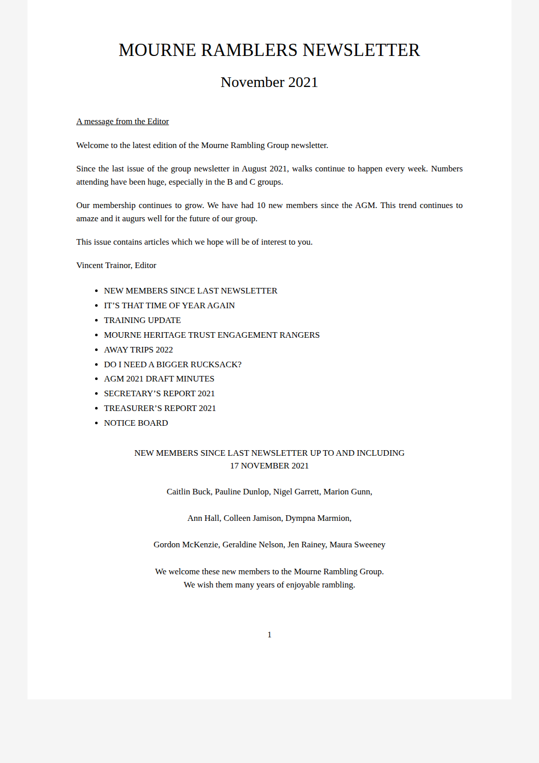MOURNE RAMBLERS NEWSLETTER
November 2021
A message from the Editor
Welcome to the latest edition of the Mourne Rambling Group newsletter.
Since the last issue of the group newsletter in August 2021, walks continue to happen every week. Numbers attending have been huge, especially in the B and C groups.
Our membership continues to grow. We have had 10 new members since the AGM. This trend continues to amaze and it augurs well for the future of our group.
This issue contains articles which we hope will be of interest to you.
Vincent Trainor, Editor
New members since last newsletter
It’s that time of year again
Training update
Mourne Heritage Trust engagement rangers
Away trips 2022
Do I need a bigger rucksack?
AGM 2021 draft minutes
Secretary’s report 2021
Treasurer’s report 2021
Notice board
New members since last newsletter up to and including
17 November 2021
Caitlin Buck, Pauline Dunlop, Nigel Garrett, Marion Gunn,
Ann Hall, Colleen Jamison, Dympna Marmion,
Gordon McKenzie, Geraldine Nelson, Jen Rainey, Maura Sweeney
We welcome these new members to the Mourne Rambling Group.
We wish them many years of enjoyable rambling.
1